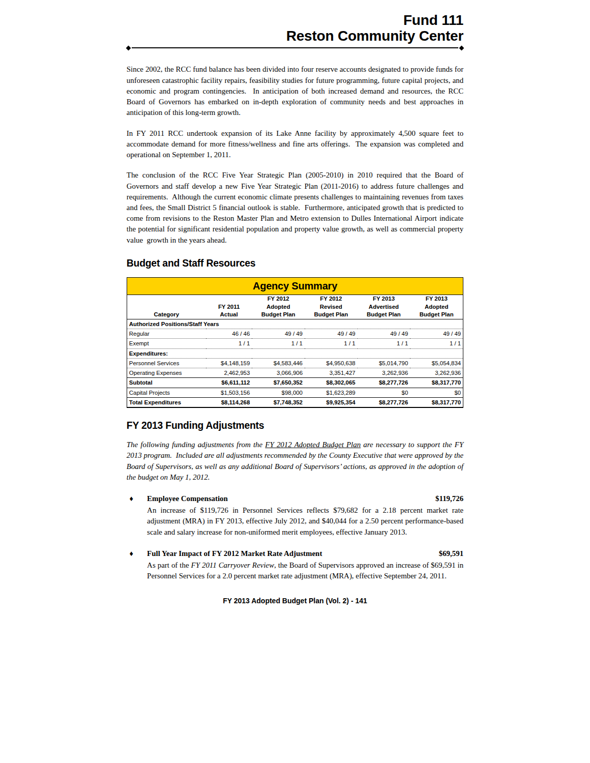Fund 111
Reston Community Center
Since 2002, the RCC fund balance has been divided into four reserve accounts designated to provide funds for unforeseen catastrophic facility repairs, feasibility studies for future programming, future capital projects, and economic and program contingencies. In anticipation of both increased demand and resources, the RCC Board of Governors has embarked on in-depth exploration of community needs and best approaches in anticipation of this long-term growth.
In FY 2011 RCC undertook expansion of its Lake Anne facility by approximately 4,500 square feet to accommodate demand for more fitness/wellness and fine arts offerings. The expansion was completed and operational on September 1, 2011.
The conclusion of the RCC Five Year Strategic Plan (2005-2010) in 2010 required that the Board of Governors and staff develop a new Five Year Strategic Plan (2011-2016) to address future challenges and requirements. Although the current economic climate presents challenges to maintaining revenues from taxes and fees, the Small District 5 financial outlook is stable. Furthermore, anticipated growth that is predicted to come from revisions to the Reston Master Plan and Metro extension to Dulles International Airport indicate the potential for significant residential population and property value growth, as well as commercial property value growth in the years ahead.
Budget and Staff Resources
Agency Summary
| | | FY 2012 | FY 2012 | FY 2013 | FY 2013 |
| --- | --- | --- | --- | --- | --- |
| | FY 2011 | Adopted | Revised | Advertised | Adopted |
| Category | Actual | Budget Plan | Budget Plan | Budget Plan | Budget Plan |
| Authorized Positions/Staff Years |
| Regular | 46 / 46 | 49 / 49 | 49 / 49 | 49 / 49 | 49 / 49 |
| Exempt | 1 / 1 | 1 / 1 | 1 / 1 | 1 / 1 | 1 / 1 |
| Expenditures: |
| Personnel Services | $4,148,159 | $4,583,446 | $4,950,638 | $5,014,790 | $5,054,834 |
| Operating Expenses | 2,462,953 | 3,066,906 | 3,351,427 | 3,262,936 | 3,262,936 |
| Subtotal | $6,611,112 | $7,650,352 | $8,302,065 | $8,277,726 | $8,317,770 |
| Capital Projects | $1,503,156 | $98,000 | $1,623,289 | $0 | $0 |
| Total Expenditures | $8,114,268 | $7,748,352 | $9,925,354 | $8,277,726 | $8,317,770 |
FY 2013 Funding Adjustments
The following funding adjustments from the FY 2012 Adopted Budget Plan are necessary to support the FY 2013 program. Included are all adjustments recommended by the County Executive that were approved by the Board of Supervisors, as well as any additional Board of Supervisors’ actions, as approved in the adoption of the budget on May 1, 2012.
Employee Compensation $119,726
An increase of $119,726 in Personnel Services reflects $79,682 for a 2.18 percent market rate adjustment (MRA) in FY 2013, effective July 2012, and $40,044 for a 2.50 percent performance-based scale and salary increase for non-uniformed merit employees, effective January 2013.
Full Year Impact of FY 2012 Market Rate Adjustment $69,591
As part of the FY 2011 Carryover Review, the Board of Supervisors approved an increase of $69,591 in Personnel Services for a 2.0 percent market rate adjustment (MRA), effective September 24, 2011.
FY 2013 Adopted Budget Plan (Vol. 2) - 141